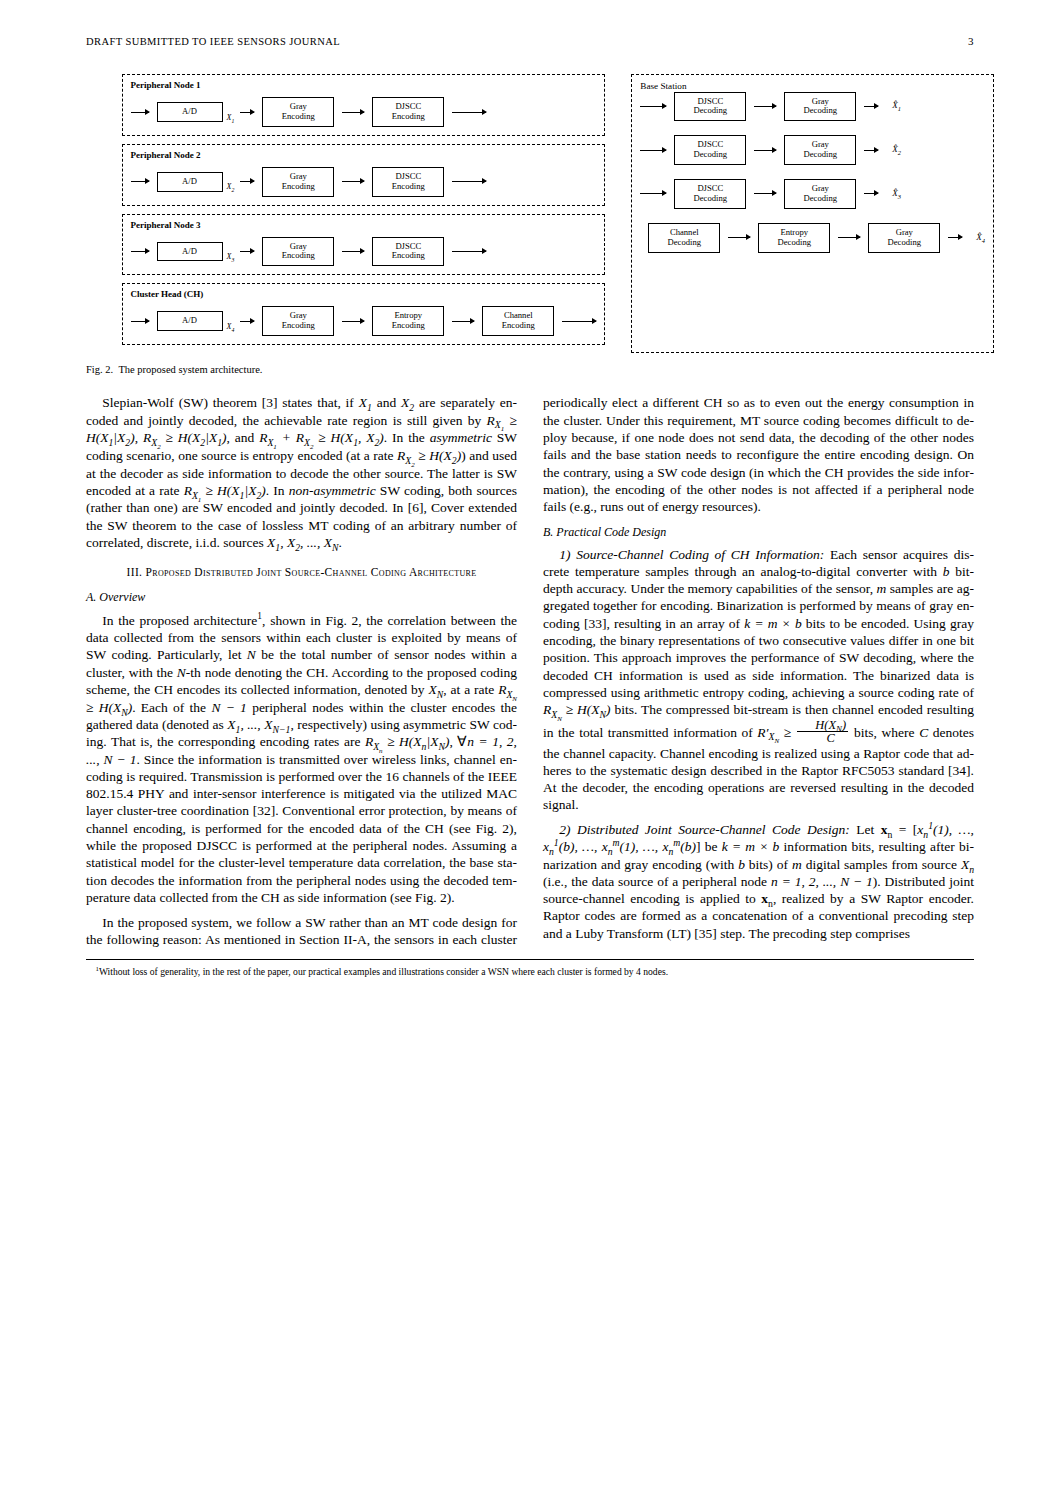Draft submitted to IEEE Sensors Journal
3
Peripheral Node 1
A/D
X1
Gray
Encoding
DJSCC
Encoding
Peripheral Node 2
A/D
X2
Gray
Encoding
DJSCC
Encoding
Peripheral Node 3
A/D
X3
Gray
Encoding
DJSCC
Encoding
Cluster Head (CH)
A/D
X4
Gray
Encoding
Entropy
Encoding
Channel
Encoding
Base Station
DJSCC
Decoding
Gray
Decoding
X̂1
DJSCC
Decoding
Gray
Decoding
X̂2
DJSCC
Decoding
Gray
Decoding
X̂3
Channel
Decoding
Entropy
Decoding
Gray
Decoding
X̂4
Fig. 2. The proposed system architecture.
Slepian-Wolf (SW) theorem [3] states that, if X1 and X2 are separately encoded and jointly decoded, the achievable rate region is still given by RX1 ≥ H(X1|X2), RX2 ≥ H(X2|X1), and RX1 + RX2 ≥ H(X1, X2). In the asymmetric SW coding scenario, one source is entropy encoded (at a rate RX2 ≥ H(X2)) and used at the decoder as side information to decode the other source. The latter is SW encoded at a rate RX1 ≥ H(X1|X2). In non-asymmetric SW coding, both sources (rather than one) are SW encoded and jointly decoded. In [6], Cover extended the SW theorem to the case of lossless MT coding of an arbitrary number of correlated, discrete, i.i.d. sources X1, X2, ..., XN.
III. Proposed Distributed Joint Source-Channel Coding Architecture
A. Overview
In the proposed architecture1, shown in Fig. 2, the correlation between the data collected from the sensors within each cluster is exploited by means of SW coding. Particularly, let N be the total number of sensor nodes within a cluster, with the N-th node denoting the CH. According to the proposed coding scheme, the CH encodes its collected information, denoted by XN, at a rate RXN ≥ H(XN). Each of the N − 1 peripheral nodes within the cluster encodes the gathered data (denoted as X1, ..., XN−1, respectively) using asymmetric SW coding. That is, the corresponding encoding rates are RXn ≥ H(Xn|XN), ∀n = 1, 2, ..., N − 1. Since the information is transmitted over wireless links, channel encoding is required. Transmission is performed over the 16 channels of the IEEE 802.15.4 PHY and inter-sensor interference is mitigated via the utilized MAC layer cluster-tree coordination [32]. Conventional error protection, by means of channel encoding, is performed for the encoded data of the CH (see Fig. 2), while the proposed DJSCC is performed at the peripheral nodes. Assuming a statistical model for the cluster-level temperature data correlation, the base station decodes the information from the peripheral nodes using the decoded temperature data collected from the CH as side information (see Fig. 2).
In the proposed system, we follow a SW rather than an MT code design for the following reason: As mentioned in Section II-A, the sensors in each cluster periodically elect a different CH so as to even out the energy consumption in the cluster. Under this requirement, MT source coding becomes difficult to deploy because, if one node does not send data, the decoding of the other nodes fails and the base station needs to reconfigure the entire encoding design. On the contrary, using a SW code design (in which the CH provides the side information), the encoding of the other nodes is not affected if a peripheral node fails (e.g., runs out of energy resources).
B. Practical Code Design
1) Source-Channel Coding of CH Information: Each sensor acquires discrete temperature samples through an analog-to-digital converter with b bit-depth accuracy. Under the memory capabilities of the sensor, m samples are aggregated together for encoding. Binarization is performed by means of gray encoding [33], resulting in an array of k = m × b bits to be encoded. Using gray encoding, the binary representations of two consecutive values differ in one bit position. This approach improves the performance of SW decoding, where the decoded CH information is used as side information. The binarized data is compressed using arithmetic entropy coding, achieving a source coding rate of RXN ≥ H(XN) bits. The compressed bit-stream is then channel encoded resulting in the total transmitted information of R′XN ≥ H(XN) C bits, where C denotes the channel capacity. Channel encoding is realized using a Raptor code that adheres to the systematic design described in the Raptor RFC5053 standard [34]. At the decoder, the encoding operations are reversed resulting in the decoded signal.
2) Distributed Joint Source-Channel Code Design: Let xn = [xn1(1), …, xn1(b), …, xnm(1), …, xnm(b)] be k = m × b information bits, resulting after binarization and gray encoding (with b bits) of m digital samples from source Xn (i.e., the data source of a peripheral node n = 1, 2, ..., N − 1). Distributed joint source-channel encoding is applied to xn, realized by a SW Raptor encoder. Raptor codes are formed as a concatenation of a conventional precoding step and a Luby Transform (LT) [35] step. The precoding step comprises
1 Without loss of generality, in the rest of the paper, our practical examples and illustrations consider a WSN where each cluster is formed by 4 nodes.